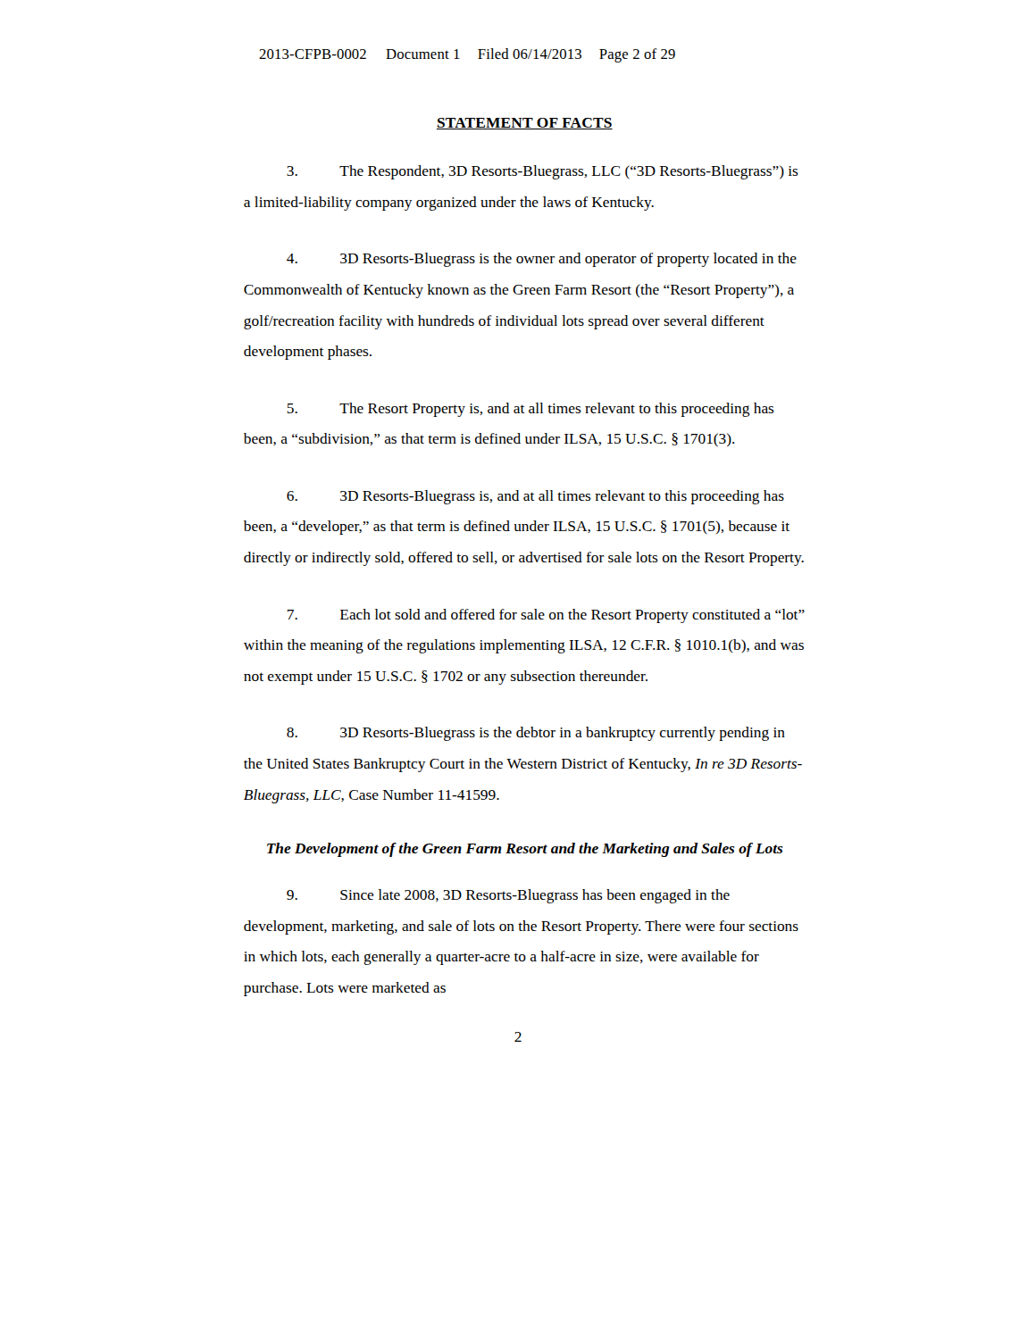2013-CFPB-0002 Document 1 Filed 06/14/2013 Page 2 of 29
STATEMENT OF FACTS
3. The Respondent, 3D Resorts-Bluegrass, LLC (“3D Resorts-Bluegrass”) is a limited-liability company organized under the laws of Kentucky.
4. 3D Resorts-Bluegrass is the owner and operator of property located in the Commonwealth of Kentucky known as the Green Farm Resort (the “Resort Property”), a golf/recreation facility with hundreds of individual lots spread over several different development phases.
5. The Resort Property is, and at all times relevant to this proceeding has been, a “subdivision,” as that term is defined under ILSA, 15 U.S.C. § 1701(3).
6. 3D Resorts-Bluegrass is, and at all times relevant to this proceeding has been, a “developer,” as that term is defined under ILSA, 15 U.S.C. § 1701(5), because it directly or indirectly sold, offered to sell, or advertised for sale lots on the Resort Property.
7. Each lot sold and offered for sale on the Resort Property constituted a “lot” within the meaning of the regulations implementing ILSA, 12 C.F.R. § 1010.1(b), and was not exempt under 15 U.S.C. § 1702 or any subsection thereunder.
8. 3D Resorts-Bluegrass is the debtor in a bankruptcy currently pending in the United States Bankruptcy Court in the Western District of Kentucky, In re 3D Resorts-Bluegrass, LLC, Case Number 11-41599.
The Development of the Green Farm Resort and the Marketing and Sales of Lots
9. Since late 2008, 3D Resorts-Bluegrass has been engaged in the development, marketing, and sale of lots on the Resort Property. There were four sections in which lots, each generally a quarter-acre to a half-acre in size, were available for purchase. Lots were marketed as
2